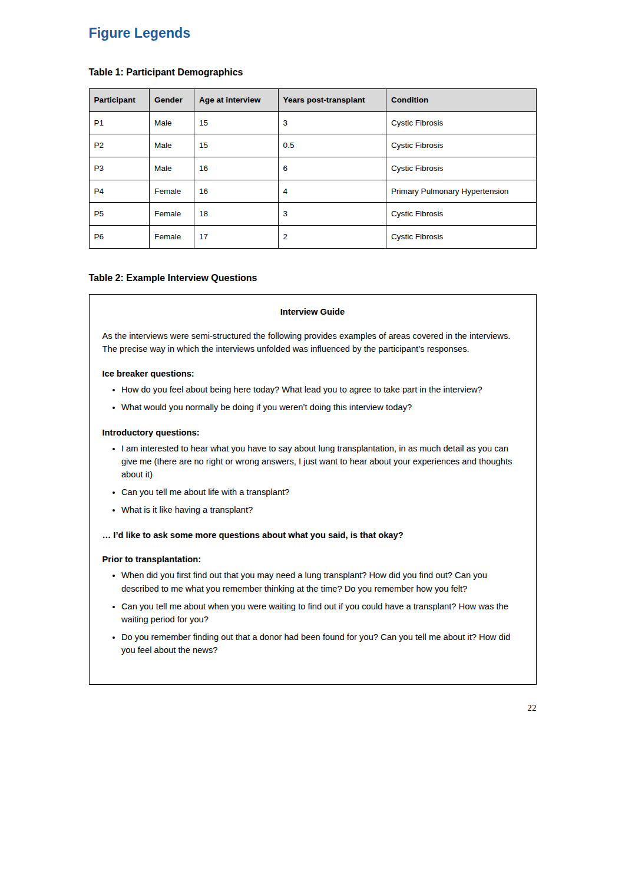Figure Legends
Table 1: Participant Demographics
| Participant | Gender | Age at interview | Years post-transplant | Condition |
| --- | --- | --- | --- | --- |
| P1 | Male | 15 | 3 | Cystic Fibrosis |
| P2 | Male | 15 | 0.5 | Cystic Fibrosis |
| P3 | Male | 16 | 6 | Cystic Fibrosis |
| P4 | Female | 16 | 4 | Primary Pulmonary Hypertension |
| P5 | Female | 18 | 3 | Cystic Fibrosis |
| P6 | Female | 17 | 2 | Cystic Fibrosis |
Table 2: Example Interview Questions
Interview Guide
As the interviews were semi-structured the following provides examples of areas covered in the interviews. The precise way in which the interviews unfolded was influenced by the participant’s responses.
Ice breaker questions:
How do you feel about being here today? What lead you to agree to take part in the interview?
What would you normally be doing if you weren’t doing this interview today?
Introductory questions:
I am interested to hear what you have to say about lung transplantation, in as much detail as you can give me (there are no right or wrong answers, I just want to hear about your experiences and thoughts about it)
Can you tell me about life with a transplant?
What is it like having a transplant?
… I’d like to ask some more questions about what you said, is that okay?
Prior to transplantation:
When did you first find out that you may need a lung transplant? How did you find out? Can you described to me what you remember thinking at the time? Do you remember how you felt?
Can you tell me about when you were waiting to find out if you could have a transplant? How was the waiting period for you?
Do you remember finding out that a donor had been found for you? Can you tell me about it? How did you feel about the news?
22